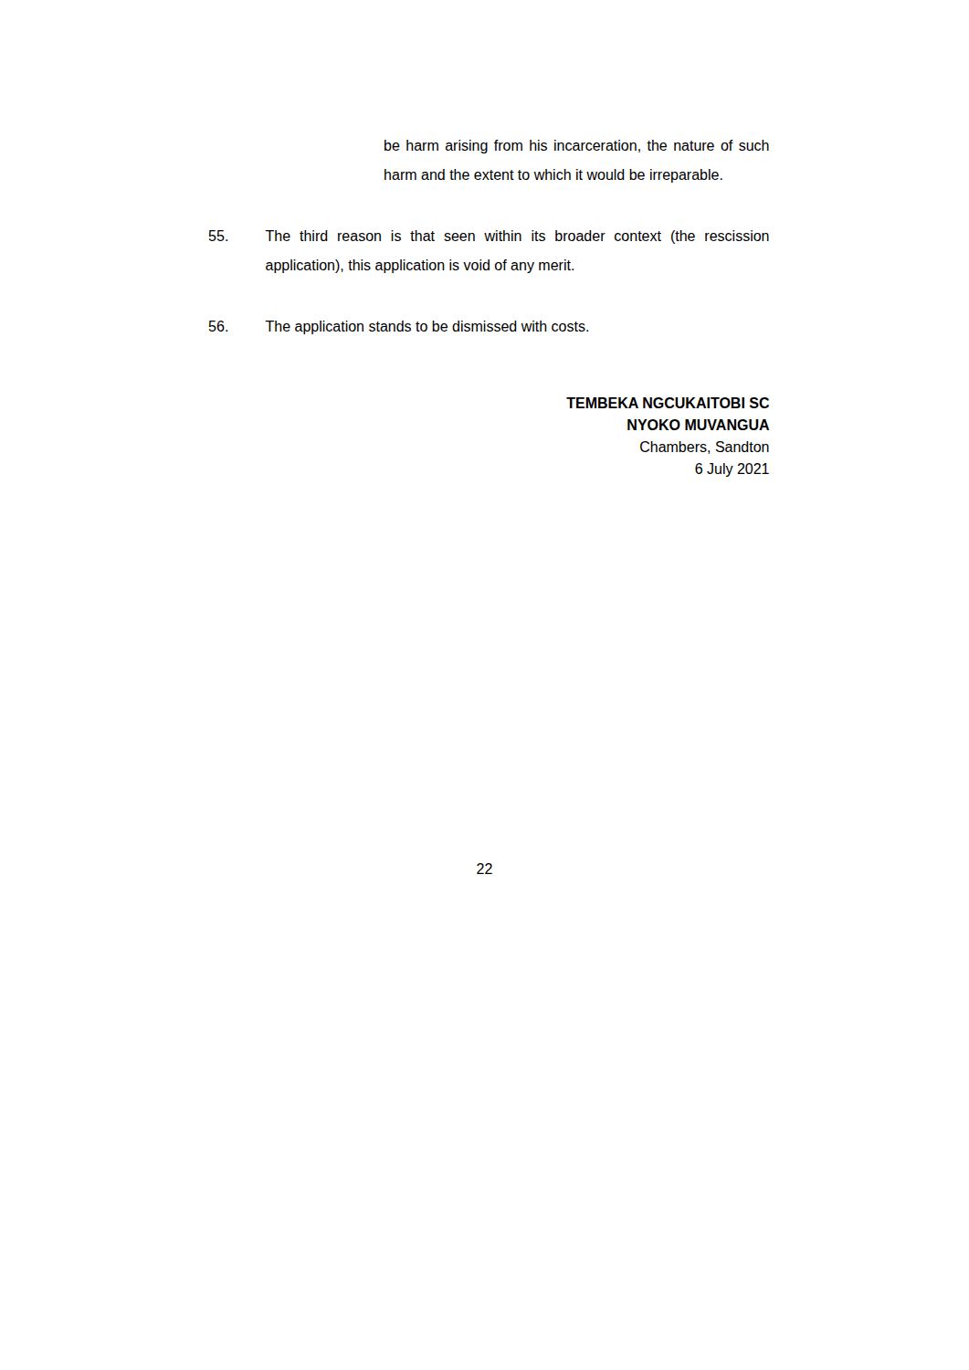be harm arising from his incarceration, the nature of such harm and the extent to which it would be irreparable.
55.
The third reason is that seen within its broader context (the rescission application), this application is void of any merit.
56.
The application stands to be dismissed with costs.
TEMBEKA NGCUKAITOBI SC
NYOKO MUVANGUA
Chambers, Sandton
6 July 2021
22